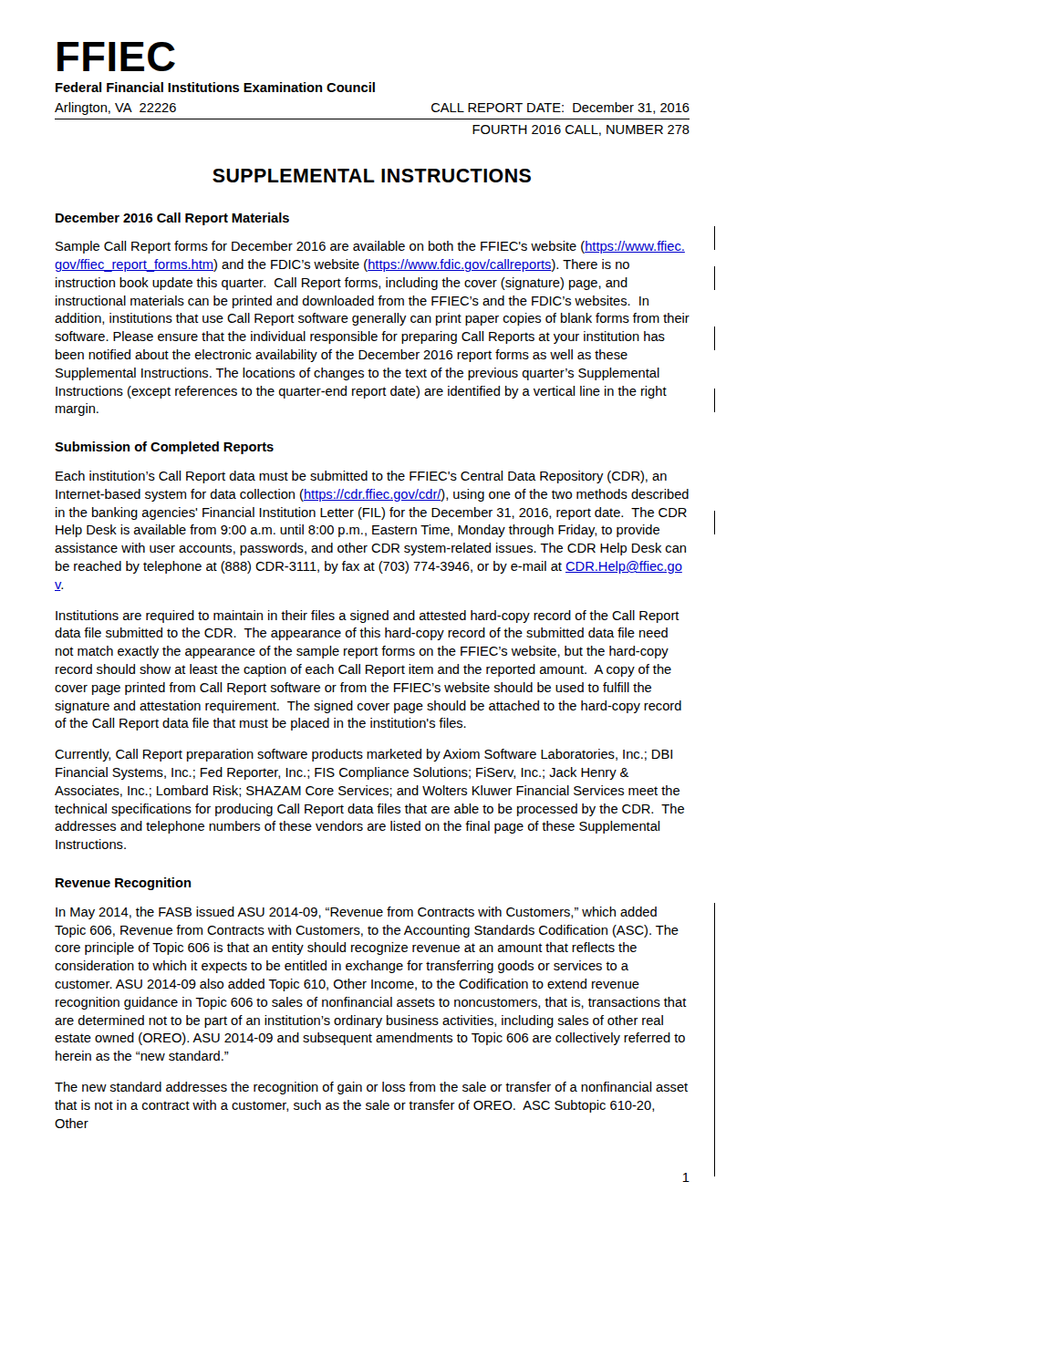FFIEC
Federal Financial Institutions Examination Council
Arlington, VA 22226 CALL REPORT DATE: December 31, 2016
FOURTH 2016 CALL, NUMBER 278
SUPPLEMENTAL INSTRUCTIONS
December 2016 Call Report Materials
Sample Call Report forms for December 2016 are available on both the FFIEC's website (https://www.ffiec.gov/ffiec_report_forms.htm) and the FDIC’s website (https://www.fdic.gov/callreports). There is no instruction book update this quarter. Call Report forms, including the cover (signature) page, and instructional materials can be printed and downloaded from the FFIEC’s and the FDIC’s websites. In addition, institutions that use Call Report software generally can print paper copies of blank forms from their software. Please ensure that the individual responsible for preparing Call Reports at your institution has been notified about the electronic availability of the December 2016 report forms as well as these Supplemental Instructions. The locations of changes to the text of the previous quarter’s Supplemental Instructions (except references to the quarter-end report date) are identified by a vertical line in the right margin.
Submission of Completed Reports
Each institution’s Call Report data must be submitted to the FFIEC's Central Data Repository (CDR), an Internet-based system for data collection (https://cdr.ffiec.gov/cdr/), using one of the two methods described in the banking agencies' Financial Institution Letter (FIL) for the December 31, 2016, report date. The CDR Help Desk is available from 9:00 a.m. until 8:00 p.m., Eastern Time, Monday through Friday, to provide assistance with user accounts, passwords, and other CDR system-related issues. The CDR Help Desk can be reached by telephone at (888) CDR-3111, by fax at (703) 774-3946, or by e-mail at CDR.Help@ffiec.gov.
Institutions are required to maintain in their files a signed and attested hard-copy record of the Call Report data file submitted to the CDR. The appearance of this hard-copy record of the submitted data file need not match exactly the appearance of the sample report forms on the FFIEC’s website, but the hard-copy record should show at least the caption of each Call Report item and the reported amount. A copy of the cover page printed from Call Report software or from the FFIEC’s website should be used to fulfill the signature and attestation requirement. The signed cover page should be attached to the hard-copy record of the Call Report data file that must be placed in the institution's files.
Currently, Call Report preparation software products marketed by Axiom Software Laboratories, Inc.; DBI Financial Systems, Inc.; Fed Reporter, Inc.; FIS Compliance Solutions; FiServ, Inc.; Jack Henry & Associates, Inc.; Lombard Risk; SHAZAM Core Services; and Wolters Kluwer Financial Services meet the technical specifications for producing Call Report data files that are able to be processed by the CDR. The addresses and telephone numbers of these vendors are listed on the final page of these Supplemental Instructions.
Revenue Recognition
In May 2014, the FASB issued ASU 2014-09, “Revenue from Contracts with Customers,” which added Topic 606, Revenue from Contracts with Customers, to the Accounting Standards Codification (ASC). The core principle of Topic 606 is that an entity should recognize revenue at an amount that reflects the consideration to which it expects to be entitled in exchange for transferring goods or services to a customer. ASU 2014-09 also added Topic 610, Other Income, to the Codification to extend revenue recognition guidance in Topic 606 to sales of nonfinancial assets to noncustomers, that is, transactions that are determined not to be part of an institution’s ordinary business activities, including sales of other real estate owned (OREO). ASU 2014-09 and subsequent amendments to Topic 606 are collectively referred to herein as the “new standard.”
The new standard addresses the recognition of gain or loss from the sale or transfer of a nonfinancial asset that is not in a contract with a customer, such as the sale or transfer of OREO. ASC Subtopic 610-20, Other
1